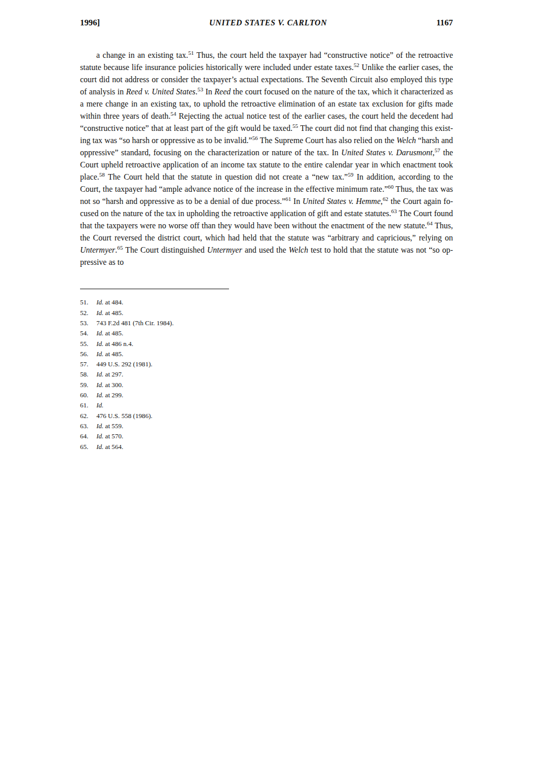1996] United States v. Carlton 1167
a change in an existing tax.51 Thus, the court held the taxpayer had “constructive notice” of the retroactive statute because life insurance policies historically were included under estate taxes.52 Unlike the earlier cases, the court did not address or consider the taxpayer’s actual expectations. The Seventh Circuit also employed this type of analysis in Reed v. United States.53 In Reed the court focused on the nature of the tax, which it characterized as a mere change in an existing tax, to uphold the retroactive elimination of an estate tax exclusion for gifts made within three years of death.54 Rejecting the actual notice test of the earlier cases, the court held the decedent had “constructive notice” that at least part of the gift would be taxed.55 The court did not find that changing this existing tax was “so harsh or oppressive as to be invalid.”56 The Supreme Court has also relied on the Welch “harsh and oppressive” standard, focusing on the characterization or nature of the tax. In United States v. Darusmont,57 the Court upheld retroactive application of an income tax statute to the entire calendar year in which enactment took place.58 The Court held that the statute in question did not create a “new tax.”59 In addition, according to the Court, the taxpayer had “ample advance notice of the increase in the effective minimum rate.”60 Thus, the tax was not so “harsh and oppressive as to be a denial of due process.”61 In United States v. Hemme,62 the Court again focused on the nature of the tax in upholding the retroactive application of gift and estate statutes.63 The Court found that the taxpayers were no worse off than they would have been without the enactment of the new statute.64 Thus, the Court reversed the district court, which had held that the statute was “arbitrary and capricious,” relying on Untermyer.65 The Court distinguished Untermyer and used the Welch test to hold that the statute was not “so oppressive as to
51. Id. at 484.
52. Id. at 485.
53. 743 F.2d 481 (7th Cir. 1984).
54. Id. at 485.
55. Id. at 486 n.4.
56. Id. at 485.
57. 449 U.S. 292 (1981).
58. Id. at 297.
59. Id. at 300.
60. Id. at 299.
61. Id.
62. 476 U.S. 558 (1986).
63. Id. at 559.
64. Id. at 570.
65. Id. at 564.